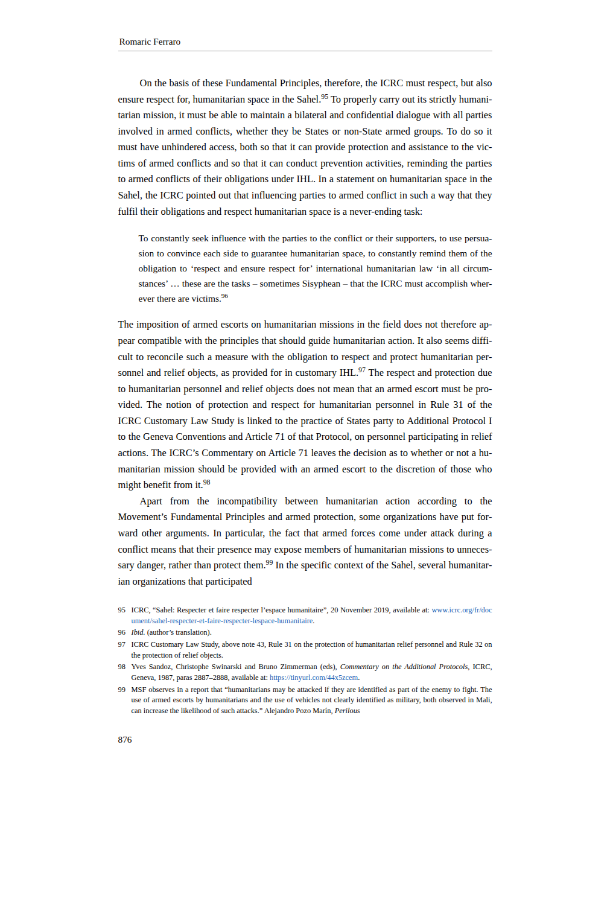Romaric Ferraro
On the basis of these Fundamental Principles, therefore, the ICRC must respect, but also ensure respect for, humanitarian space in the Sahel.95 To properly carry out its strictly humanitarian mission, it must be able to maintain a bilateral and confidential dialogue with all parties involved in armed conflicts, whether they be States or non-State armed groups. To do so it must have unhindered access, both so that it can provide protection and assistance to the victims of armed conflicts and so that it can conduct prevention activities, reminding the parties to armed conflicts of their obligations under IHL. In a statement on humanitarian space in the Sahel, the ICRC pointed out that influencing parties to armed conflict in such a way that they fulfil their obligations and respect humanitarian space is a never-ending task:
To constantly seek influence with the parties to the conflict or their supporters, to use persuasion to convince each side to guarantee humanitarian space, to constantly remind them of the obligation to ‘respect and ensure respect for’ international humanitarian law ‘in all circumstances’ … these are the tasks – sometimes Sisyphean – that the ICRC must accomplish wherever there are victims.96
The imposition of armed escorts on humanitarian missions in the field does not therefore appear compatible with the principles that should guide humanitarian action. It also seems difficult to reconcile such a measure with the obligation to respect and protect humanitarian personnel and relief objects, as provided for in customary IHL.97 The respect and protection due to humanitarian personnel and relief objects does not mean that an armed escort must be provided. The notion of protection and respect for humanitarian personnel in Rule 31 of the ICRC Customary Law Study is linked to the practice of States party to Additional Protocol I to the Geneva Conventions and Article 71 of that Protocol, on personnel participating in relief actions. The ICRC’s Commentary on Article 71 leaves the decision as to whether or not a humanitarian mission should be provided with an armed escort to the discretion of those who might benefit from it.98
Apart from the incompatibility between humanitarian action according to the Movement’s Fundamental Principles and armed protection, some organizations have put forward other arguments. In particular, the fact that armed forces come under attack during a conflict means that their presence may expose members of humanitarian missions to unnecessary danger, rather than protect them.99 In the specific context of the Sahel, several humanitarian organizations that participated
95
ICRC, “Sahel: Respecter et faire respecter l’espace humanitaire”, 20 November 2019, available at: www.icrc.org/fr/document/sahel-respecter-et-faire-respecter-lespace-humanitaire.
96
Ibid. (author’s translation).
97
ICRC Customary Law Study, above note 43, Rule 31 on the protection of humanitarian relief personnel and Rule 32 on the protection of relief objects.
98
Yves Sandoz, Christophe Swinarski and Bruno Zimmerman (eds), Commentary on the Additional Protocols, ICRC, Geneva, 1987, paras 2887–2888, available at: https://tinyurl.com/44x5zcem.
99
MSF observes in a report that “humanitarians may be attacked if they are identified as part of the enemy to fight. The use of armed escorts by humanitarians and the use of vehicles not clearly identified as military, both observed in Mali, can increase the likelihood of such attacks.” Alejandro Pozo Marín, Perilous
876